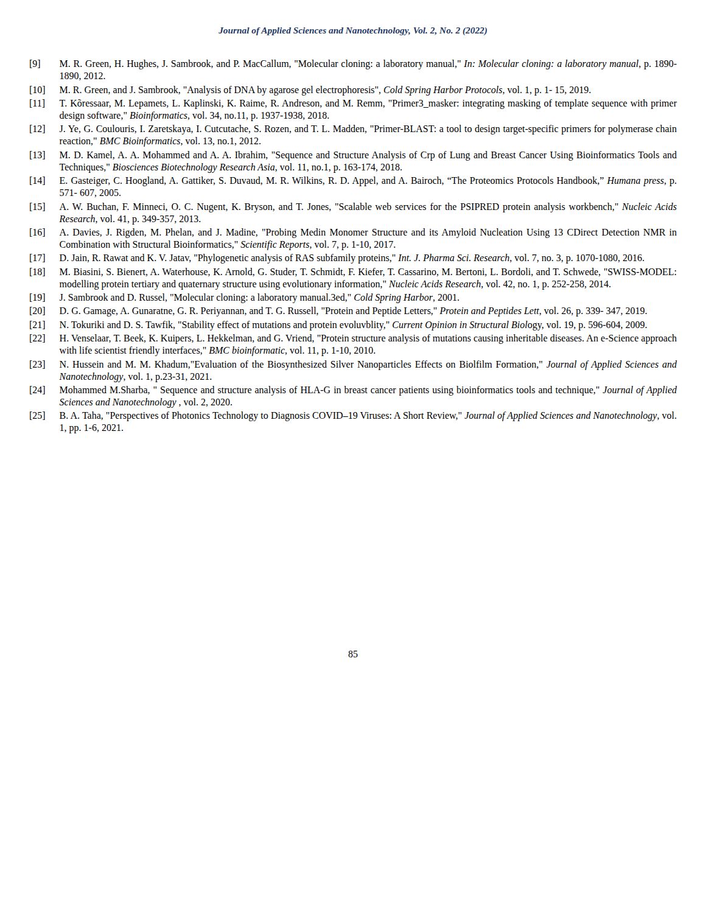Journal of Applied Sciences and Nanotechnology, Vol. 2, No. 2 (2022)
[9] M. R. Green, H. Hughes, J. Sambrook, and P. MacCallum, "Molecular cloning: a laboratory manual," In: Molecular cloning: a laboratory manual, p. 1890-1890, 2012.
[10] M. R. Green, and J. Sambrook, "Analysis of DNA by agarose gel electrophoresis", Cold Spring Harbor Protocols, vol. 1, p. 1- 15, 2019.
[11] T. Kõressaar, M. Lepamets, L. Kaplinski, K. Raime, R. Andreson, and M. Remm, "Primer3_masker: integrating masking of template sequence with primer design software," Bioinformatics, vol. 34, no.11, p. 1937-1938, 2018.
[12] J. Ye, G. Coulouris, I. Zaretskaya, I. Cutcutache, S. Rozen, and T. L. Madden, "Primer-BLAST: a tool to design target-specific primers for polymerase chain reaction," BMC Bioinformatics, vol. 13, no.1, 2012.
[13] M. D. Kamel, A. A. Mohammed and A. A. Ibrahim, "Sequence and Structure Analysis of Crp of Lung and Breast Cancer Using Bioinformatics Tools and Techniques," Biosciences Biotechnology Research Asia, vol. 11, no.1, p. 163-174, 2018.
[14] E. Gasteiger, C. Hoogland, A. Gattiker, S. Duvaud, M. R. Wilkins, R. D. Appel, and A. Bairoch, “The Proteomics Protocols Handbook,” Humana press, p. 571- 607, 2005.
[15] A. W. Buchan, F. Minneci, O. C. Nugent, K. Bryson, and T. Jones, "Scalable web services for the PSIPRED protein analysis workbench," Nucleic Acids Research, vol. 41, p. 349-357, 2013.
[16] A. Davies, J. Rigden, M. Phelan, and J. Madine, "Probing Medin Monomer Structure and its Amyloid Nucleation Using 13 CDirect Detection NMR in Combination with Structural Bioinformatics," Scientific Reports, vol. 7, p. 1-10, 2017.
[17] D. Jain, R. Rawat and K. V. Jatav, "Phylogenetic analysis of RAS subfamily proteins," Int. J. Pharma Sci. Research, vol. 7, no. 3, p. 1070-1080, 2016.
[18] M. Biasini, S. Bienert, A. Waterhouse, K. Arnold, G. Studer, T. Schmidt, F. Kiefer, T. Cassarino, M. Bertoni, L. Bordoli, and T. Schwede, "SWISS-MODEL: modelling protein tertiary and quaternary structure using evolutionary information," Nucleic Acids Research, vol. 42, no. 1, p. 252-258, 2014.
[19] J. Sambrook and D. Russel, "Molecular cloning: a laboratory manual.3ed," Cold Spring Harbor, 2001.
[20] D. G. Gamage, A. Gunaratne, G. R. Periyannan, and T. G. Russell, "Protein and Peptide Letters," Protein and Peptides Lett, vol. 26, p. 339- 347, 2019.
[21] N. Tokuriki and D. S. Tawfik, "Stability effect of mutations and protein evoluvblity," Current Opinion in Structural Biology, vol. 19, p. 596-604, 2009.
[22] H. Venselaar, T. Beek, K. Kuipers, L. Hekkelman, and G. Vriend, "Protein structure analysis of mutations causing inheritable diseases. An e-Science approach with life scientist friendly interfaces," BMC bioinformatic, vol. 11, p. 1-10, 2010.
[23] N. Hussein and M. M. Khadum,"Evaluation of the Biosynthesized Silver Nanoparticles Effects on Biolfilm Formation," Journal of Applied Sciences and Nanotechnology, vol. 1, p.23-31, 2021.
[24] Mohammed M.Sharba, " Sequence and structure analysis of HLA-G in breast cancer patients using bioinformatics tools and technique," Journal of Applied Sciences and Nanotechnology , vol. 2, 2020.
[25] B. A. Taha, "Perspectives of Photonics Technology to Diagnosis COVID–19 Viruses: A Short Review," Journal of Applied Sciences and Nanotechnology, vol. 1, pp. 1-6, 2021.
85